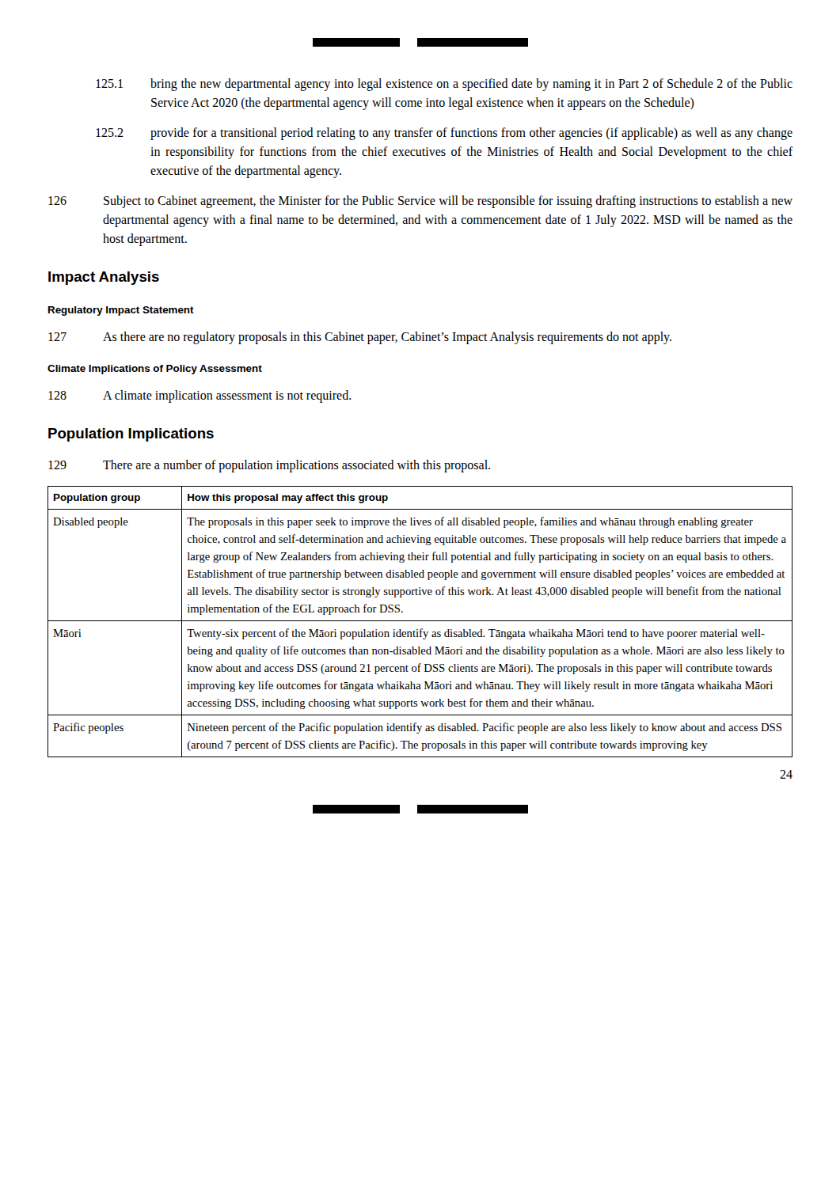125.1
bring the new departmental agency into legal existence on a specified date by naming it in Part 2 of Schedule 2 of the Public Service Act 2020 (the departmental agency will come into legal existence when it appears on the Schedule)
125.2
provide for a transitional period relating to any transfer of functions from other agencies (if applicable) as well as any change in responsibility for functions from the chief executives of the Ministries of Health and Social Development to the chief executive of the departmental agency.
126
Subject to Cabinet agreement, the Minister for the Public Service will be responsible for issuing drafting instructions to establish a new departmental agency with a final name to be determined, and with a commencement date of 1 July 2022. MSD will be named as the host department.
Impact Analysis
Regulatory Impact Statement
127
As there are no regulatory proposals in this Cabinet paper, Cabinet’s Impact Analysis requirements do not apply.
Climate Implications of Policy Assessment
128
A climate implication assessment is not required.
Population Implications
129
There are a number of population implications associated with this proposal.
| Population group | How this proposal may affect this group |
| --- | --- |
| Disabled people | The proposals in this paper seek to improve the lives of all disabled people, families and whānau through enabling greater choice, control and self-determination and achieving equitable outcomes. These proposals will help reduce barriers that impede a large group of New Zealanders from achieving their full potential and fully participating in society on an equal basis to others. Establishment of true partnership between disabled people and government will ensure disabled peoples’ voices are embedded at all levels. The disability sector is strongly supportive of this work. At least 43,000 disabled people will benefit from the national implementation of the EGL approach for DSS. |
| Māori | Twenty-six percent of the Māori population identify as disabled. Tāngata whaikaha Māori tend to have poorer material well-being and quality of life outcomes than non-disabled Māori and the disability population as a whole. Māori are also less likely to know about and access DSS (around 21 percent of DSS clients are Māori). The proposals in this paper will contribute towards improving key life outcomes for tāngata whaikaha Māori and whānau. They will likely result in more tāngata whaikaha Māori accessing DSS, including choosing what supports work best for them and their whānau. |
| Pacific peoples | Nineteen percent of the Pacific population identify as disabled. Pacific people are also less likely to know about and access DSS (around 7 percent of DSS clients are Pacific). The proposals in this paper will contribute towards improving key |
24